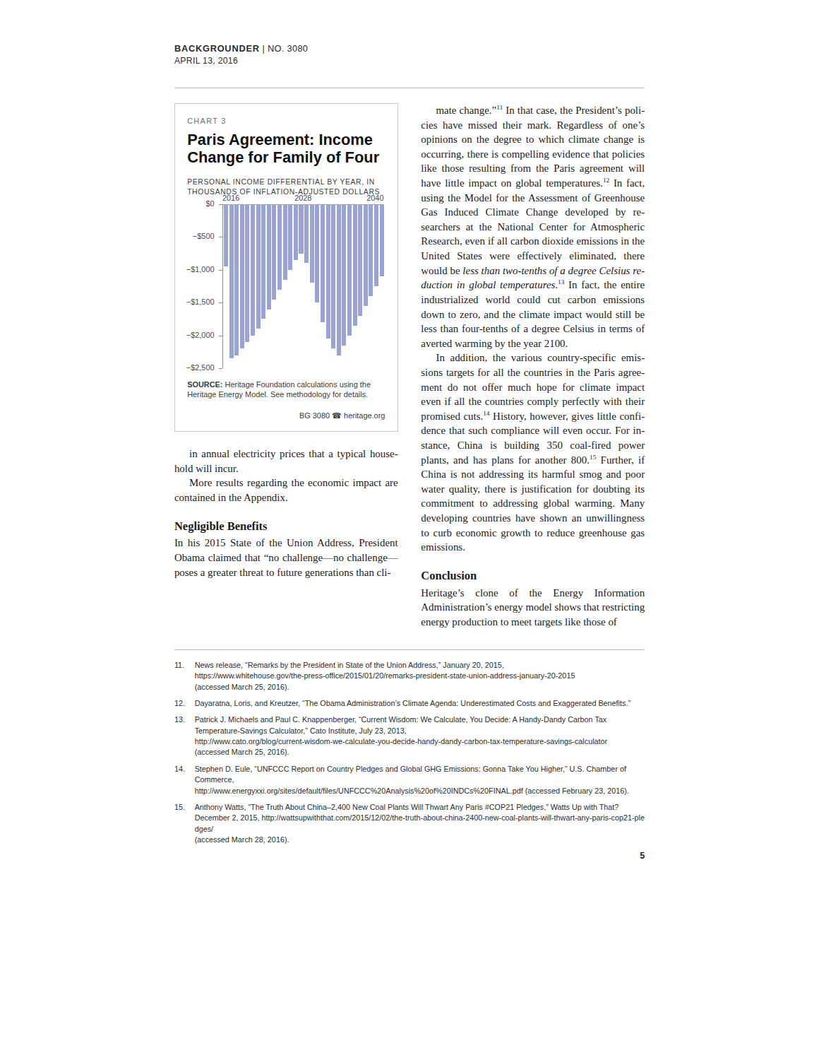BACKGROUNDER | NO. 3080
APRIL 13, 2016
Chart 3
Paris Agreement: Income
Change for Family of Four
Personal income differential by year, in
thousands of inflation-adjusted dollars
2016 2028 2040
$0 −$500 −$1,000 −$1,500 −$2,000 −$2,500
SOURCE: Heritage Foundation calculations using the Heritage Energy Model. See methodology for details.
BG 3080 ☎ heritage.org
in annual electricity prices that a typical household will incur.
More results regarding the economic impact are contained in the Appendix.
Negligible Benefits
In his 2015 State of the Union Address, President Obama claimed that “no challenge—no challenge—poses a greater threat to future generations than cli-
mate change.”11 In that case, the President’s policies have missed their mark. Regardless of one’s opinions on the degree to which climate change is occurring, there is compelling evidence that policies like those resulting from the Paris agreement will have little impact on global temperatures.12 In fact, using the Model for the Assessment of Greenhouse Gas Induced Climate Change developed by researchers at the National Center for Atmospheric Research, even if all carbon dioxide emissions in the United States were effectively eliminated, there would be less than two-tenths of a degree Celsius reduction in global temperatures.13 In fact, the entire industrialized world could cut carbon emissions down to zero, and the climate impact would still be less than four-tenths of a degree Celsius in terms of averted warming by the year 2100.
In addition, the various country-specific emissions targets for all the countries in the Paris agreement do not offer much hope for climate impact even if all the countries comply perfectly with their promised cuts.14 History, however, gives little confidence that such compliance will even occur. For instance, China is building 350 coal-fired power plants, and has plans for another 800.15 Further, if China is not addressing its harmful smog and poor water quality, there is justification for doubting its commitment to addressing global warming. Many developing countries have shown an unwillingness to curb economic growth to reduce greenhouse gas emissions.
Conclusion
Heritage’s clone of the Energy Information Administration’s energy model shows that restricting energy production to meet targets like those of
11.
News release, “Remarks by the President in State of the Union Address,” January 20, 2015,
https://www.whitehouse.gov/the-press-office/2015/01/20/remarks-president-state-union-address-january-20-2015
(accessed March 25, 2016).
12.
Dayaratna, Loris, and Kreutzer, “The Obama Administration’s Climate Agenda: Underestimated Costs and Exaggerated Benefits.”
13.
Patrick J. Michaels and Paul C. Knappenberger, “Current Wisdom: We Calculate, You Decide: A Handy-Dandy Carbon Tax Temperature-Savings Calculator,” Cato Institute, July 23, 2013,
http://www.cato.org/blog/current-wisdom-we-calculate-you-decide-handy-dandy-carbon-tax-temperature-savings-calculator
(accessed March 25, 2016).
14.
Stephen D. Eule, “UNFCCC Report on Country Pledges and Global GHG Emissions: Gonna Take You Higher,” U.S. Chamber of Commerce,
http://www.energyxxi.org/sites/default/files/UNFCCC%20Analysis%20of%20INDCs%20FINAL.pdf (accessed February 23, 2016).
15.
Anthony Watts, “The Truth About China–2,400 New Coal Plants Will Thwart Any Paris #COP21 Pledges,” Watts Up with That? December 2, 2015, http://wattsupwiththat.com/2015/12/02/the-truth-about-china-2400-new-coal-plants-will-thwart-any-paris-cop21-pledges/
(accessed March 28, 2016).
5